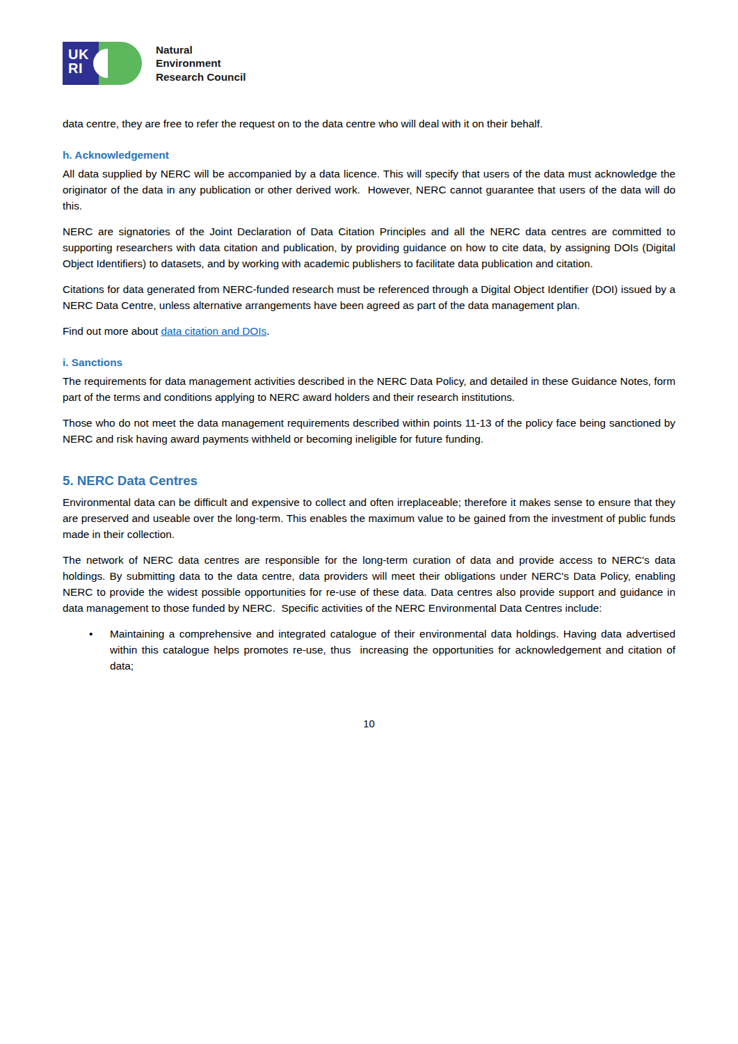UK
RI
Natural
Environment
Research Council
data centre, they are free to refer the request on to the data centre who will deal with it on their behalf.
h. Acknowledgement
All data supplied by NERC will be accompanied by a data licence. This will specify that users of the data must acknowledge the originator of the data in any publication or other derived work. However, NERC cannot guarantee that users of the data will do this.
NERC are signatories of the Joint Declaration of Data Citation Principles and all the NERC data centres are committed to supporting researchers with data citation and publication, by providing guidance on how to cite data, by assigning DOIs (Digital Object Identifiers) to datasets, and by working with academic publishers to facilitate data publication and citation.
Citations for data generated from NERC-funded research must be referenced through a Digital Object Identifier (DOI) issued by a NERC Data Centre, unless alternative arrangements have been agreed as part of the data management plan.
Find out more about data citation and DOIs.
i. Sanctions
The requirements for data management activities described in the NERC Data Policy, and detailed in these Guidance Notes, form part of the terms and conditions applying to NERC award holders and their research institutions.
Those who do not meet the data management requirements described within points 11-13 of the policy face being sanctioned by NERC and risk having award payments withheld or becoming ineligible for future funding.
5. NERC Data Centres
Environmental data can be difficult and expensive to collect and often irreplaceable; therefore it makes sense to ensure that they are preserved and useable over the long-term. This enables the maximum value to be gained from the investment of public funds made in their collection.
The network of NERC data centres are responsible for the long-term curation of data and provide access to NERC's data holdings. By submitting data to the data centre, data providers will meet their obligations under NERC's Data Policy, enabling NERC to provide the widest possible opportunities for re-use of these data. Data centres also provide support and guidance in data management to those funded by NERC. Specific activities of the NERC Environmental Data Centres include:
Maintaining a comprehensive and integrated catalogue of their environmental data holdings. Having data advertised within this catalogue helps promotes re-use, thus increasing the opportunities for acknowledgement and citation of data;
10